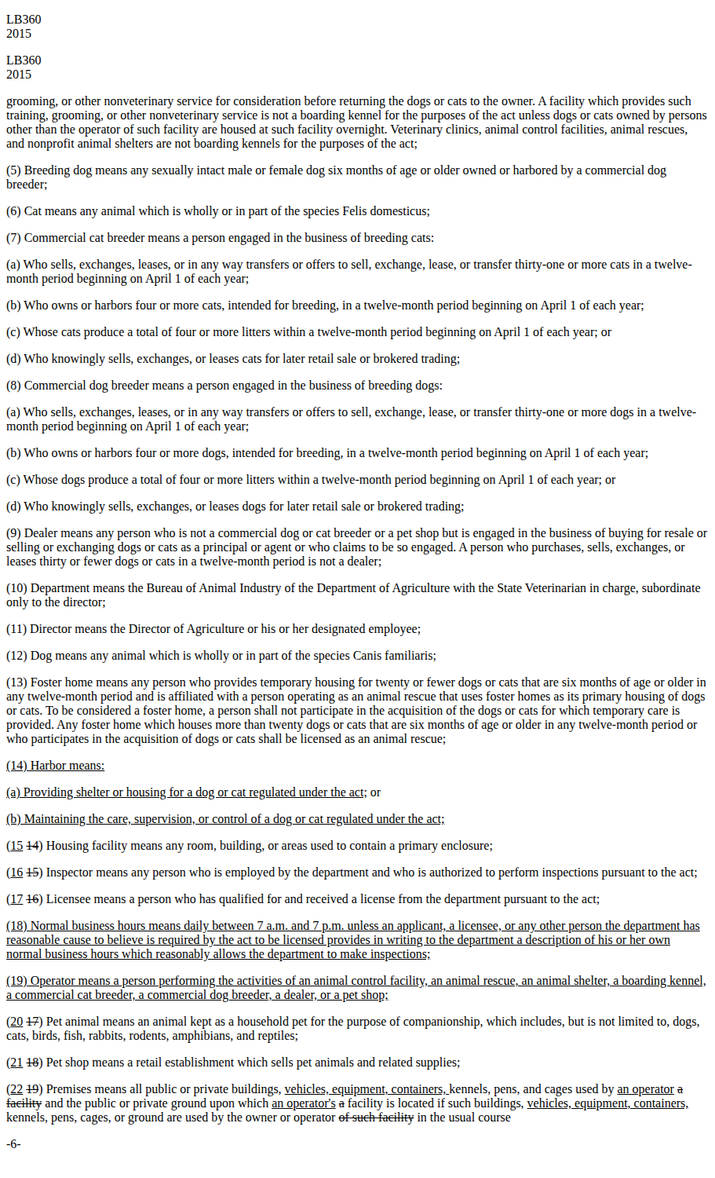LB360
2015
LB360
2015
grooming, or other nonveterinary service for consideration before returning the dogs or cats to the owner. A facility which provides such training, grooming, or other nonveterinary service is not a boarding kennel for the purposes of the act unless dogs or cats owned by persons other than the operator of such facility are housed at such facility overnight. Veterinary clinics, animal control facilities, animal rescues, and nonprofit animal shelters are not boarding kennels for the purposes of the act;
(5) Breeding dog means any sexually intact male or female dog six months of age or older owned or harbored by a commercial dog breeder;
(6) Cat means any animal which is wholly or in part of the species Felis domesticus;
(7) Commercial cat breeder means a person engaged in the business of breeding cats:
(a) Who sells, exchanges, leases, or in any way transfers or offers to sell, exchange, lease, or transfer thirty-one or more cats in a twelve-month period beginning on April 1 of each year;
(b) Who owns or harbors four or more cats, intended for breeding, in a twelve-month period beginning on April 1 of each year;
(c) Whose cats produce a total of four or more litters within a twelve-month period beginning on April 1 of each year; or
(d) Who knowingly sells, exchanges, or leases cats for later retail sale or brokered trading;
(8) Commercial dog breeder means a person engaged in the business of breeding dogs:
(a) Who sells, exchanges, leases, or in any way transfers or offers to sell, exchange, lease, or transfer thirty-one or more dogs in a twelve-month period beginning on April 1 of each year;
(b) Who owns or harbors four or more dogs, intended for breeding, in a twelve-month period beginning on April 1 of each year;
(c) Whose dogs produce a total of four or more litters within a twelve-month period beginning on April 1 of each year; or
(d) Who knowingly sells, exchanges, or leases dogs for later retail sale or brokered trading;
(9) Dealer means any person who is not a commercial dog or cat breeder or a pet shop but is engaged in the business of buying for resale or selling or exchanging dogs or cats as a principal or agent or who claims to be so engaged. A person who purchases, sells, exchanges, or leases thirty or fewer dogs or cats in a twelve-month period is not a dealer;
(10) Department means the Bureau of Animal Industry of the Department of Agriculture with the State Veterinarian in charge, subordinate only to the director;
(11) Director means the Director of Agriculture or his or her designated employee;
(12) Dog means any animal which is wholly or in part of the species Canis familiaris;
(13) Foster home means any person who provides temporary housing for twenty or fewer dogs or cats that are six months of age or older in any twelve-month period and is affiliated with a person operating as an animal rescue that uses foster homes as its primary housing of dogs or cats. To be considered a foster home, a person shall not participate in the acquisition of the dogs or cats for which temporary care is provided. Any foster home which houses more than twenty dogs or cats that are six months of age or older in any twelve-month period or who participates in the acquisition of dogs or cats shall be licensed as an animal rescue;
(14) Harbor means:
(a) Providing shelter or housing for a dog or cat regulated under the act; or
(b) Maintaining the care, supervision, or control of a dog or cat regulated under the act;
(15 14) Housing facility means any room, building, or areas used to contain a primary enclosure;
(16 15) Inspector means any person who is employed by the department and who is authorized to perform inspections pursuant to the act;
(17 16) Licensee means a person who has qualified for and received a license from the department pursuant to the act;
(18) Normal business hours means daily between 7 a.m. and 7 p.m. unless an applicant, a licensee, or any other person the department has reasonable cause to believe is required by the act to be licensed provides in writing to the department a description of his or her own normal business hours which reasonably allows the department to make inspections;
(19) Operator means a person performing the activities of an animal control facility, an animal rescue, an animal shelter, a boarding kennel, a commercial cat breeder, a commercial dog breeder, a dealer, or a pet shop;
(20 17) Pet animal means an animal kept as a household pet for the purpose of companionship, which includes, but is not limited to, dogs, cats, birds, fish, rabbits, rodents, amphibians, and reptiles;
(21 18) Pet shop means a retail establishment which sells pet animals and related supplies;
(22 19) Premises means all public or private buildings, vehicles, equipment, containers, kennels, pens, and cages used by an operator a facility and the public or private ground upon which an operator's a facility is located if such buildings, vehicles, equipment, containers, kennels, pens, cages, or ground are used by the owner or operator of such facility in the usual course
-6-